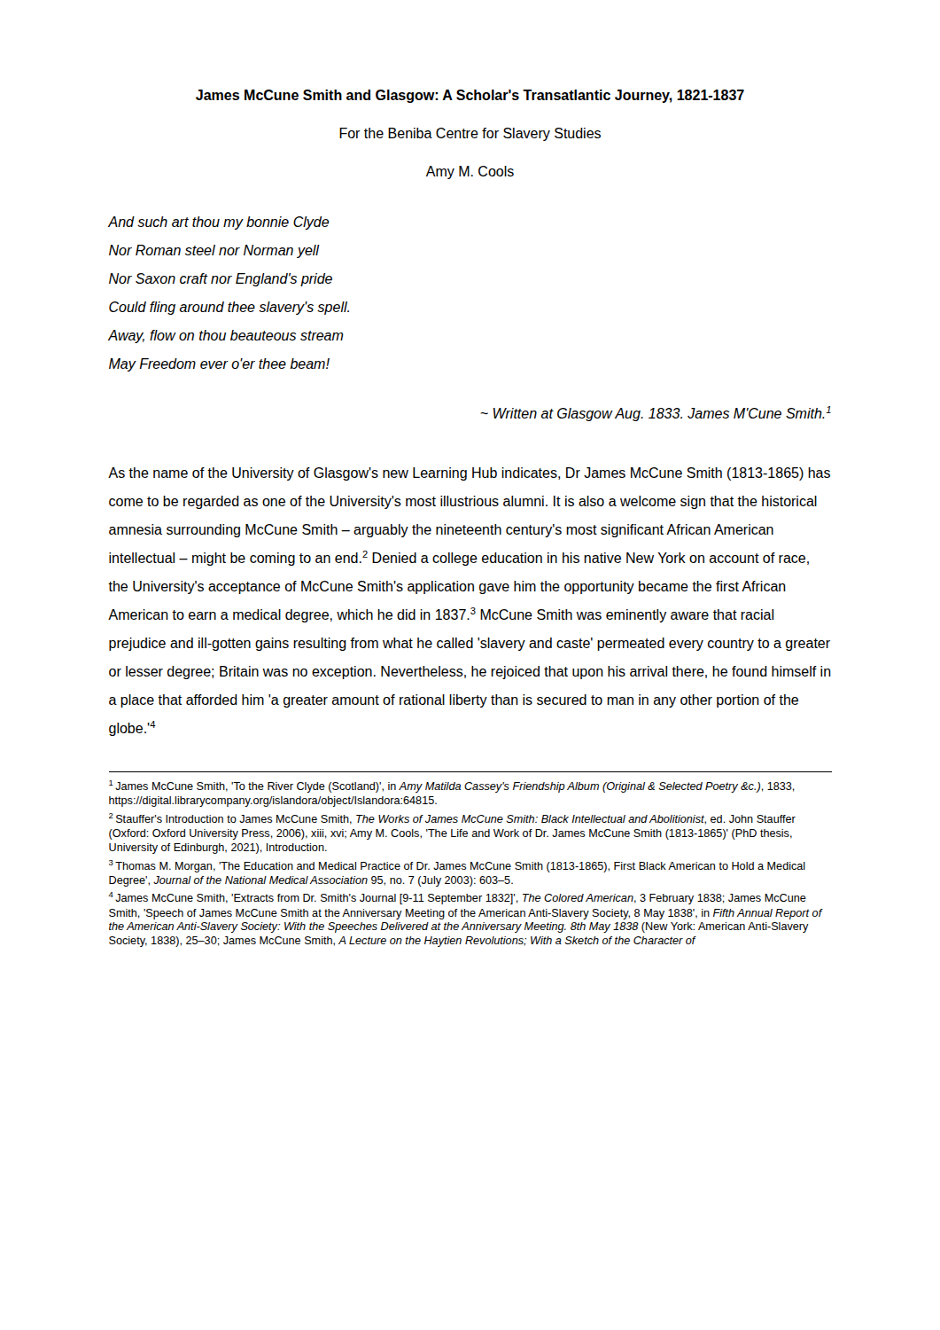James McCune Smith and Glasgow: A Scholar's Transatlantic Journey, 1821-1837
For the Beniba Centre for Slavery Studies
Amy M. Cools
And such art thou my bonnie Clyde
Nor Roman steel nor Norman yell
Nor Saxon craft nor England's pride
Could fling around thee slavery's spell.
Away, flow on thou beauteous stream
May Freedom ever o'er thee beam!
~ Written at Glasgow Aug. 1833. James M'Cune Smith.1
As the name of the University of Glasgow's new Learning Hub indicates, Dr James McCune Smith (1813-1865) has come to be regarded as one of the University's most illustrious alumni. It is also a welcome sign that the historical amnesia surrounding McCune Smith – arguably the nineteenth century's most significant African American intellectual – might be coming to an end.2 Denied a college education in his native New York on account of race, the University's acceptance of McCune Smith's application gave him the opportunity became the first African American to earn a medical degree, which he did in 1837.3 McCune Smith was eminently aware that racial prejudice and ill-gotten gains resulting from what he called 'slavery and caste' permeated every country to a greater or lesser degree; Britain was no exception. Nevertheless, he rejoiced that upon his arrival there, he found himself in a place that afforded him 'a greater amount of rational liberty than is secured to man in any other portion of the globe.'4
James McCune Smith, 'To the River Clyde (Scotland)', in Amy Matilda Cassey's Friendship Album (Original & Selected Poetry &c.), 1833, https://digital.librarycompany.org/islandora/object/Islandora:64815.
Stauffer's Introduction to James McCune Smith, The Works of James McCune Smith: Black Intellectual and Abolitionist, ed. John Stauffer (Oxford: Oxford University Press, 2006), xiii, xvi; Amy M. Cools, 'The Life and Work of Dr. James McCune Smith (1813-1865)' (PhD thesis, University of Edinburgh, 2021), Introduction.
Thomas M. Morgan, 'The Education and Medical Practice of Dr. James McCune Smith (1813-1865), First Black American to Hold a Medical Degree', Journal of the National Medical Association 95, no. 7 (July 2003): 603–5.
James McCune Smith, 'Extracts from Dr. Smith's Journal [9-11 September 1832]', The Colored American, 3 February 1838; James McCune Smith, 'Speech of James McCune Smith at the Anniversary Meeting of the American Anti-Slavery Society, 8 May 1838', in Fifth Annual Report of the American Anti-Slavery Society: With the Speeches Delivered at the Anniversary Meeting. 8th May 1838 (New York: American Anti-Slavery Society, 1838), 25–30; James McCune Smith, A Lecture on the Haytien Revolutions; With a Sketch of the Character of